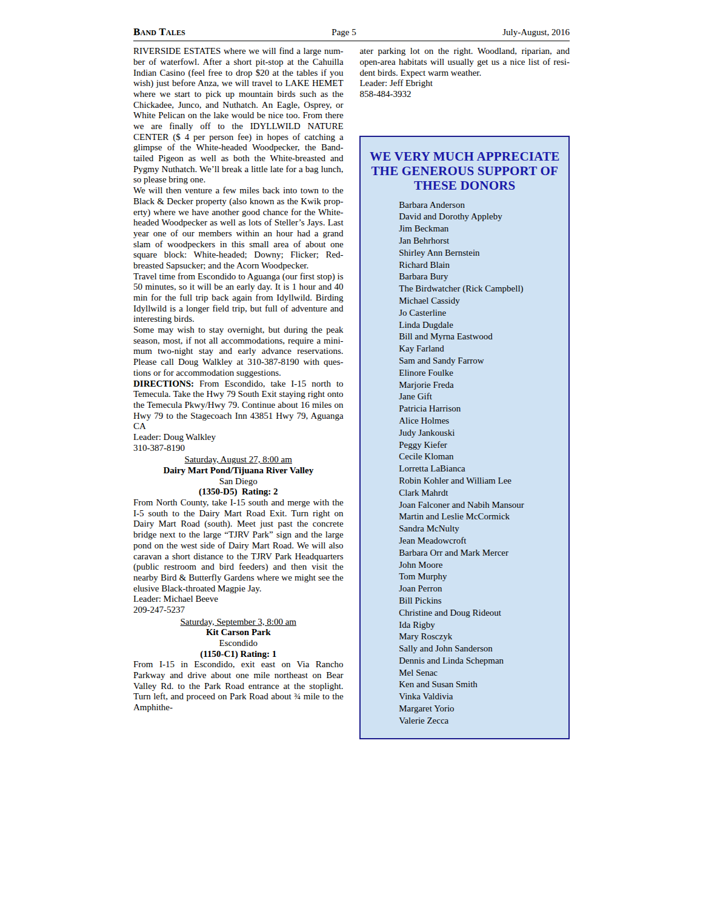Band Tales
Page 5
July-August, 2016
RIVERSIDE ESTATES where we will find a large number of waterfowl. After a short pit-stop at the Cahuilla Indian Casino (feel free to drop $20 at the tables if you wish) just before Anza, we will travel to LAKE HEMET where we start to pick up mountain birds such as the Chickadee, Junco, and Nuthatch. An Eagle, Osprey, or White Pelican on the lake would be nice too. From there we are finally off to the IDYLLWILD NATURE CENTER ($ 4 per person fee) in hopes of catching a glimpse of the White-headed Woodpecker, the Band-tailed Pigeon as well as both the White-breasted and Pygmy Nuthatch. We’ll break a little late for a bag lunch, so please bring one.
We will then venture a few miles back into town to the Black & Decker property (also known as the Kwik property) where we have another good chance for the White-headed Woodpecker as well as lots of Steller’s Jays. Last year one of our members within an hour had a grand slam of woodpeckers in this small area of about one square block: White-headed; Downy; Flicker; Red-breasted Sapsucker; and the Acorn Woodpecker.
Travel time from Escondido to Aguanga (our first stop) is 50 minutes, so it will be an early day. It is 1 hour and 40 min for the full trip back again from Idyllwild. Birding Idyllwild is a longer field trip, but full of adventure and interesting birds.
Some may wish to stay overnight, but during the peak season, most, if not all accommodations, require a minimum two-night stay and early advance reservations. Please call Doug Walkley at 310-387-8190 with questions or for accommodation suggestions.
DIRECTIONS: From Escondido, take I-15 north to Temecula. Take the Hwy 79 South Exit staying right onto the Temecula Pkwy/Hwy 79. Continue about 16 miles on Hwy 79 to the Stagecoach Inn 43851 Hwy 79, Aguanga CA
Leader: Doug Walkley
310-387-8190
Saturday, August 27, 8:00 am
Dairy Mart Pond/Tijuana River Valley
San Diego
(1350-D5) Rating: 2
From North County, take I-15 south and merge with the I-5 south to the Dairy Mart Road Exit. Turn right on Dairy Mart Road (south). Meet just past the concrete bridge next to the large “TJRV Park” sign and the large pond on the west side of Dairy Mart Road. We will also caravan a short distance to the TJRV Park Headquarters (public restroom and bird feeders) and then visit the nearby Bird & Butterfly Gardens where we might see the elusive Black-throated Magpie Jay.
Leader: Michael Beeve
209-247-5237
Saturday, September 3, 8:00 am
Kit Carson Park
Escondido
(1150-C1) Rating: 1
From I-15 in Escondido, exit east on Via Rancho Parkway and drive about one mile northeast on Bear Valley Rd. to the Park Road entrance at the stoplight. Turn left, and proceed on Park Road about ¾ mile to the Amphithe-
ater parking lot on the right. Woodland, riparian, and open-area habitats will usually get us a nice list of resident birds. Expect warm weather.
Leader: Jeff Ebright
858-484-3932
WE VERY MUCH APPRECIATE
THE GENEROUS SUPPORT OF
THESE DONORS
Barbara Anderson
David and Dorothy Appleby
Jim Beckman
Jan Behrhorst
Shirley Ann Bernstein
Richard Blain
Barbara Bury
The Birdwatcher (Rick Campbell)
Michael Cassidy
Jo Casterline
Linda Dugdale
Bill and Myrna Eastwood
Kay Farland
Sam and Sandy Farrow
Elinore Foulke
Marjorie Freda
Jane Gift
Patricia Harrison
Alice Holmes
Judy Jankouski
Peggy Kiefer
Cecile Kloman
Lorretta LaBianca
Robin Kohler and William Lee
Clark Mahrdt
Joan Falconer and Nabih Mansour
Martin and Leslie McCormick
Sandra McNulty
Jean Meadowcroft
Barbara Orr and Mark Mercer
John Moore
Tom Murphy
Joan Perron
Bill Pickins
Christine and Doug Rideout
Ida Rigby
Mary Rosczyk
Sally and John Sanderson
Dennis and Linda Schepman
Mel Senac
Ken and Susan Smith
Vinka Valdivia
Margaret Yorio
Valerie Zecca